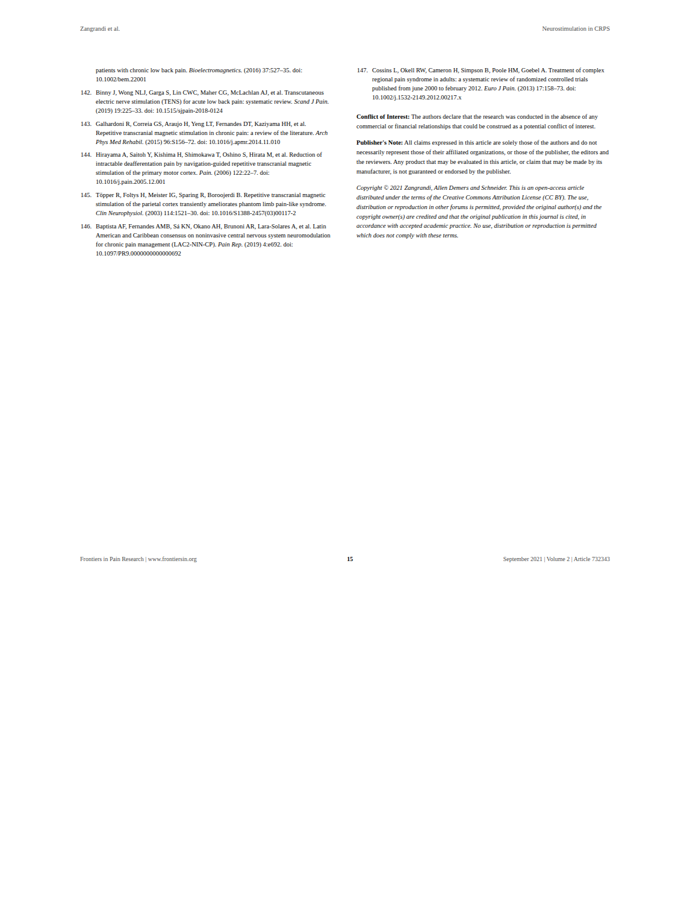Zangrandi et al.
Neurostimulation in CRPS
patients with chronic low back pain. Bioelectromagnetics. (2016) 37:527–35. doi: 10.1002/bem.22001
142. Binny J, Wong NLJ, Garga S, Lin CWC, Maher CG, McLachlan AJ, et al. Transcutaneous electric nerve stimulation (TENS) for acute low back pain: systematic review. Scand J Pain. (2019) 19:225–33. doi: 10.1515/sjpain-2018-0124
143. Galhardoni R, Correia GS, Araujo H, Yeng LT, Fernandes DT, Kaziyama HH, et al. Repetitive transcranial magnetic stimulation in chronic pain: a review of the literature. Arch Phys Med Rehabil. (2015) 96:S156–72. doi: 10.1016/j.apmr.2014.11.010
144. Hirayama A, Saitoh Y, Kishima H, Shimokawa T, Oshino S, Hirata M, et al. Reduction of intractable deafferentation pain by navigation-guided repetitive transcranial magnetic stimulation of the primary motor cortex. Pain. (2006) 122:22–7. doi: 10.1016/j.pain.2005.12.001
145. Töpper R, Foltys H, Meister IG, Sparing R, Boroojerdi B. Repetitive transcranial magnetic stimulation of the parietal cortex transiently ameliorates phantom limb pain-like syndrome. Clin Neurophysiol. (2003) 114:1521–30. doi: 10.1016/S1388-2457(03)00117-2
146. Baptista AF, Fernandes AMB, Sá KN, Okano AH, Brunoni AR, Lara-Solares A, et al. Latin American and Caribbean consensus on noninvasive central nervous system neuromodulation for chronic pain management (LAC2-NIN-CP). Pain Rep. (2019) 4:e692. doi: 10.1097/PR9.0000000000000692
147. Cossins L, Okell RW, Cameron H, Simpson B, Poole HM, Goebel A. Treatment of complex regional pain syndrome in adults: a systematic review of randomized controlled trials published from june 2000 to february 2012. Euro J Pain. (2013) 17:158–73. doi: 10.1002/j.1532-2149.2012.00217.x
Conflict of Interest: The authors declare that the research was conducted in the absence of any commercial or financial relationships that could be construed as a potential conflict of interest.
Publisher's Note: All claims expressed in this article are solely those of the authors and do not necessarily represent those of their affiliated organizations, or those of the publisher, the editors and the reviewers. Any product that may be evaluated in this article, or claim that may be made by its manufacturer, is not guaranteed or endorsed by the publisher.
Copyright © 2021 Zangrandi, Allen Demers and Schneider. This is an open-access article distributed under the terms of the Creative Commons Attribution License (CC BY). The use, distribution or reproduction in other forums is permitted, provided the original author(s) and the copyright owner(s) are credited and that the original publication in this journal is cited, in accordance with accepted academic practice. No use, distribution or reproduction is permitted which does not comply with these terms.
Frontiers in Pain Research | www.frontiersin.org
15
September 2021 | Volume 2 | Article 732343